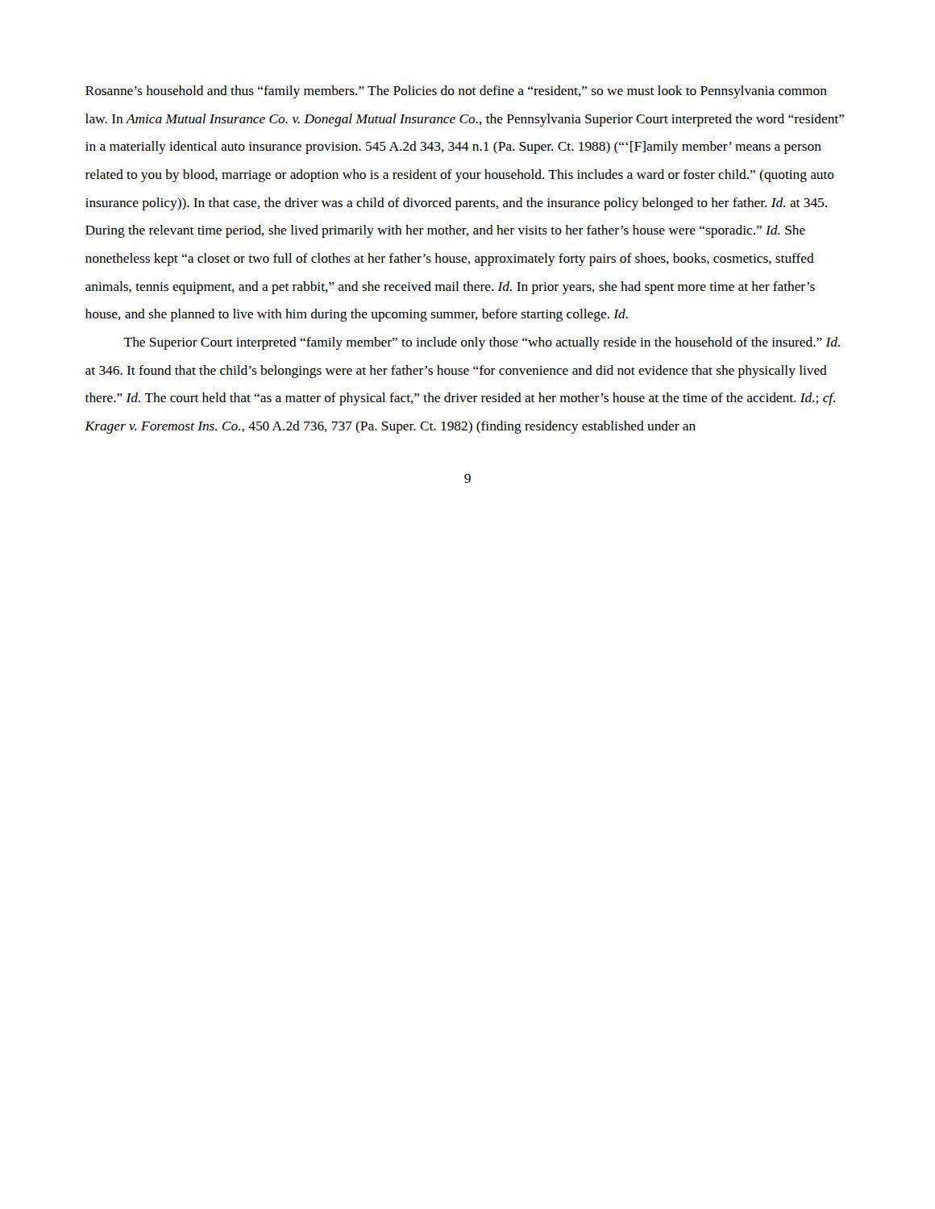Rosanne’s household and thus “family members.” The Policies do not define a “resident,” so we must look to Pennsylvania common law. In Amica Mutual Insurance Co. v. Donegal Mutual Insurance Co., the Pennsylvania Superior Court interpreted the word “resident” in a materially identical auto insurance provision. 545 A.2d 343, 344 n.1 (Pa. Super. Ct. 1988) (“‘[F]amily member’ means a person related to you by blood, marriage or adoption who is a resident of your household. This includes a ward or foster child.” (quoting auto insurance policy)). In that case, the driver was a child of divorced parents, and the insurance policy belonged to her father. Id. at 345. During the relevant time period, she lived primarily with her mother, and her visits to her father’s house were “sporadic.” Id. She nonetheless kept “a closet or two full of clothes at her father’s house, approximately forty pairs of shoes, books, cosmetics, stuffed animals, tennis equipment, and a pet rabbit,” and she received mail there. Id. In prior years, she had spent more time at her father’s house, and she planned to live with him during the upcoming summer, before starting college. Id.
The Superior Court interpreted “family member” to include only those “who actually reside in the household of the insured.” Id. at 346. It found that the child’s belongings were at her father’s house “for convenience and did not evidence that she physically lived there.” Id. The court held that “as a matter of physical fact,” the driver resided at her mother’s house at the time of the accident. Id.; cf. Krager v. Foremost Ins. Co., 450 A.2d 736, 737 (Pa. Super. Ct. 1982) (finding residency established under an
9